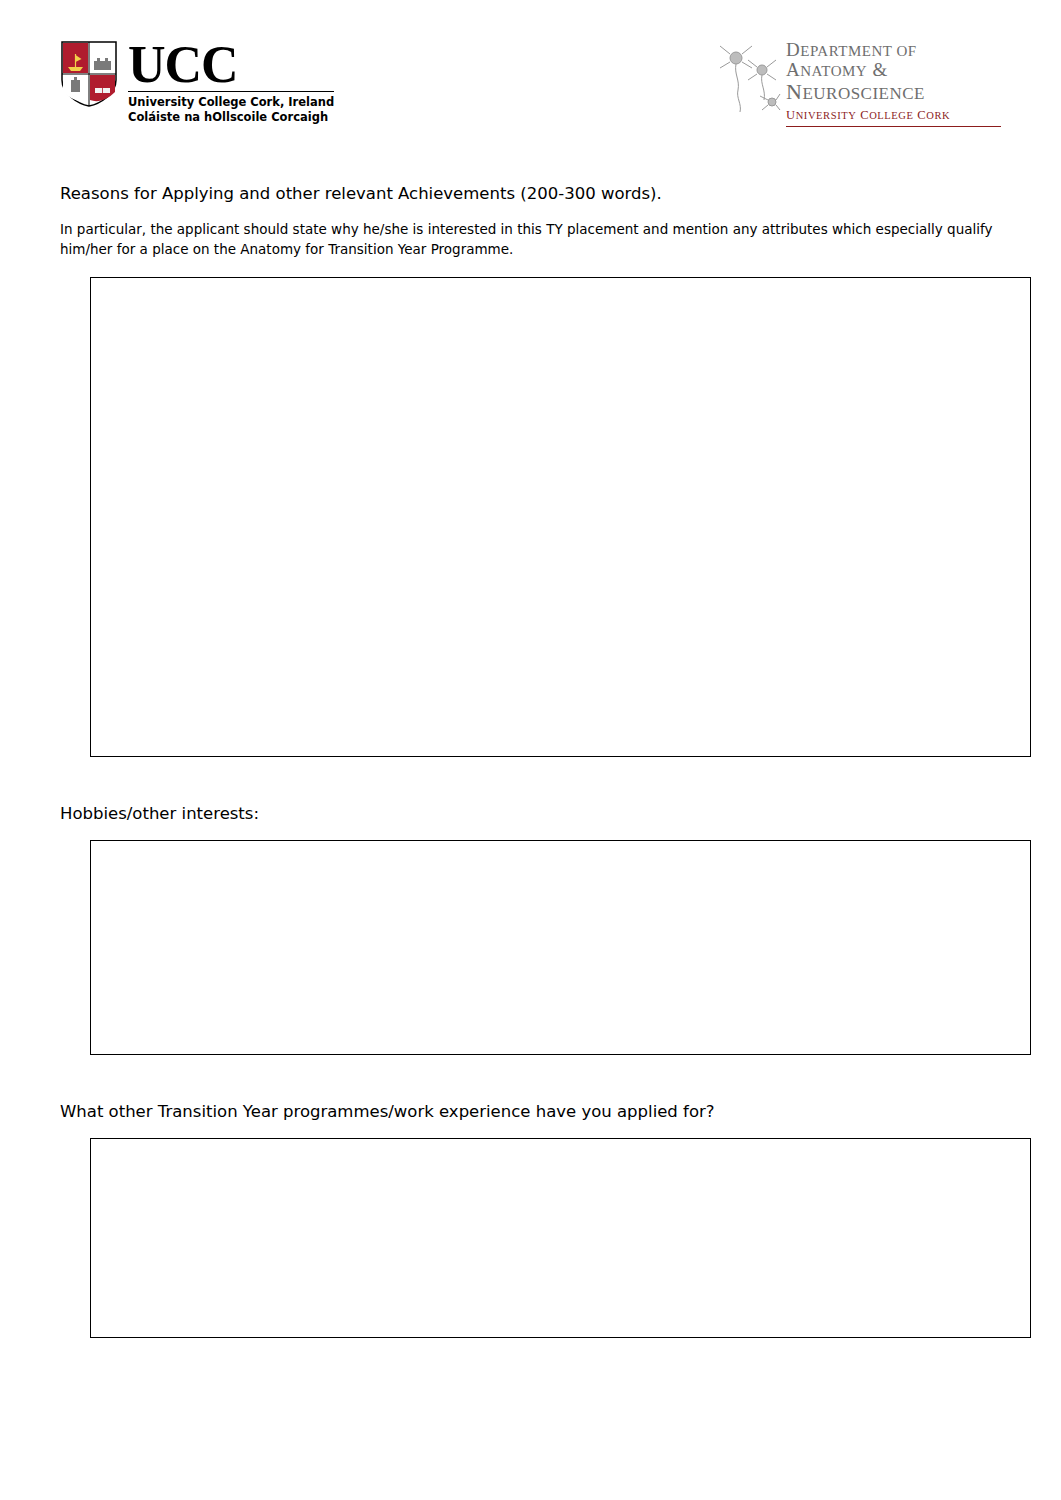UCC
University College Cork, Ireland
Coláiste na hOllscoile Corcaigh
DEPARTMENT OF
ANATOMY &
NEUROSCIENCE
UNIVERSITY COLLEGE CORK
Reasons for Applying and other relevant Achievements (200-300 words).
In particular, the applicant should state why he/she is interested in this TY placement and mention any attributes which especially qualify him/her for a place on the Anatomy for Transition Year Programme.
Hobbies/other interests:
What other Transition Year programmes/work experience have you applied for?